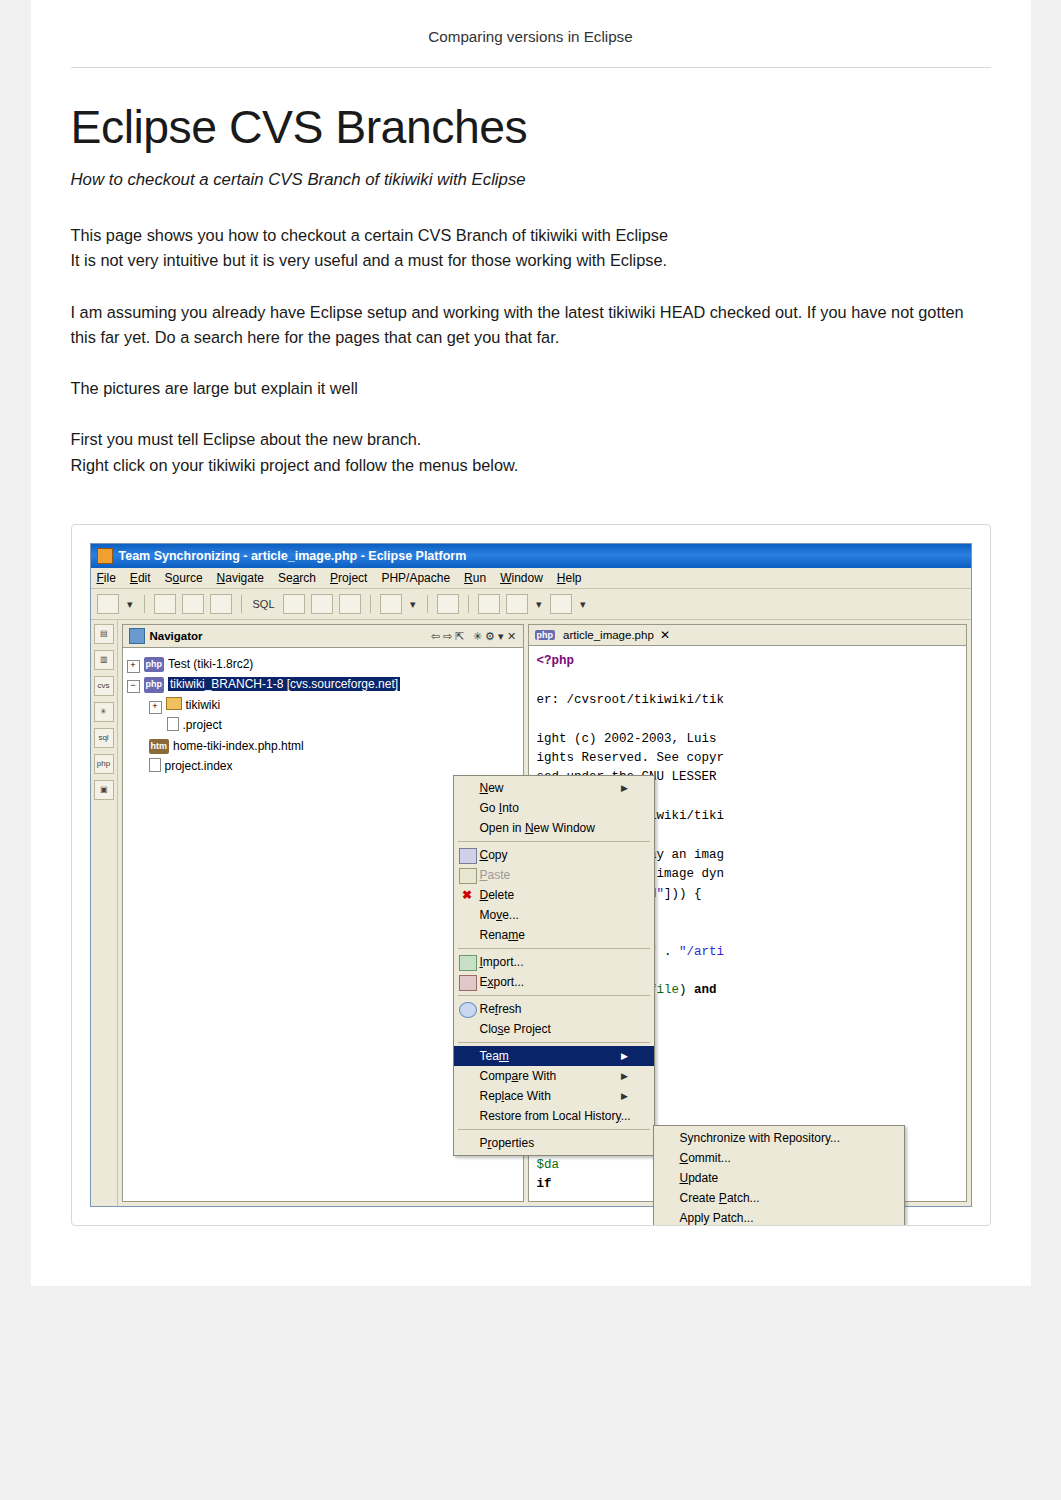Comparing versions in Eclipse
Eclipse CVS Branches
How to checkout a certain CVS Branch of tikiwiki with Eclipse
This page shows you how to checkout a certain CVS Branch of tikiwiki with Eclipse
It is not very intuitive but it is very useful and a must for those working with Eclipse.
I am assuming you already have Eclipse setup and working with the latest tikiwiki HEAD checked out. If you have not gotten this far yet. Do a search here for the pages that can get you that far.
The pictures are large but explain it well
First you must tell Eclipse about the new branch.
Right click on your tikiwiki project and follow the menus below.
Team Synchronizing - article_image.php - Eclipse Platform
File Edit Source Navigate Search Project PHP/Apache Run Window Help
▾ SQL ▾ ▾ ▾
▤
▥
cvs
✳
sql
php
▣
Navigator ⇦ ⇨ ⇱ ✳ ⚙ ▾ ✕
+php Test (tiki-1.8rc2)
−php tikiwiki_BRANCH-1-8 [cvs.sourceforge.net]
+ tikiwiki
.project
htmhome-tiki-index.php.html
project.index
New▶
Go Into
Open in New Window
Copy
Paste
✖Delete
Move...
Rename
Import...
Export...
Refresh
Close Project
Team▶
Compare With▶
Replace With▶
Restore from Local History...
Properties
Synchronize with Repository...
Commit...
Update
Create Patch...
Apply Patch...
Tag as Version...
Branch...
Merge...
Change ASCII/Binary Property...
Show Editors
Restore from Repository...
Share Project...
Disconnect...
php article_image.php ✕
<?php er: /cvsroot/tikiwiki/tik ight (c) 2002-2003, Luis ights Reserved. See copyr sed under the GNU LESSER r: /cvsroot/tikiwiki/tiki cation to display an imag n to resize the image dyn et($_REQUEST["id"])) { chefile = "temp" . "/arti ile($topiccachefile) and incl incl $ti $da $ty $da if